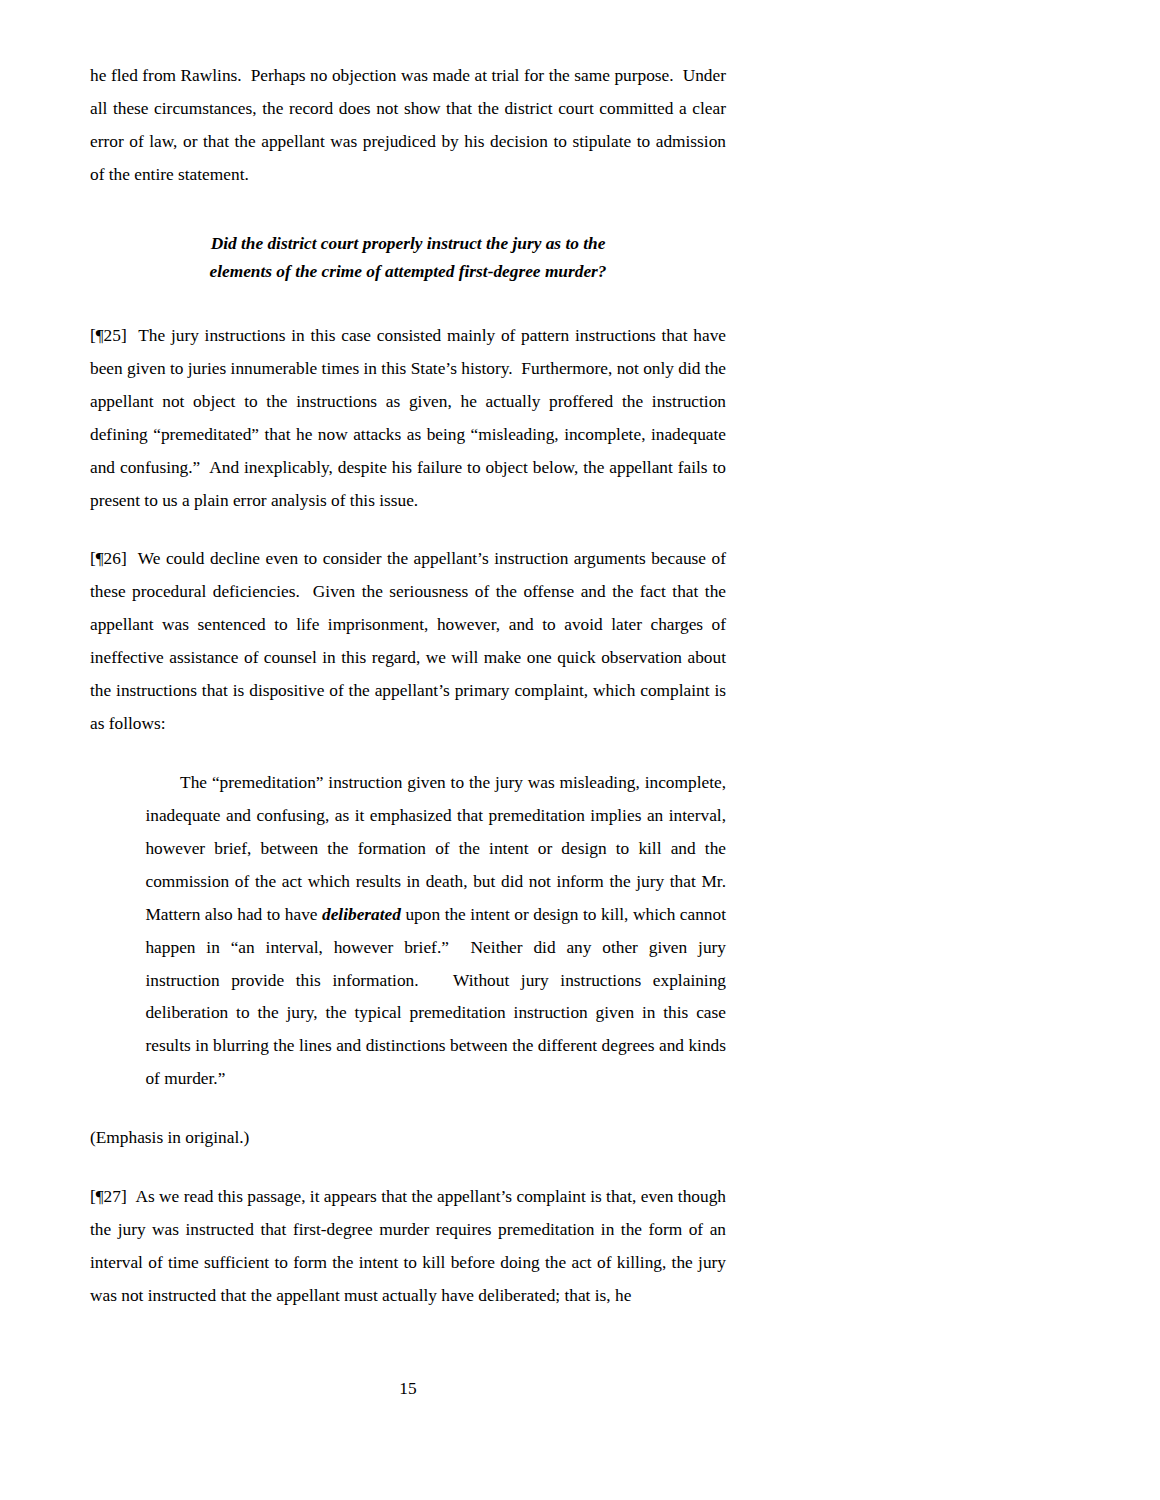he fled from Rawlins. Perhaps no objection was made at trial for the same purpose. Under all these circumstances, the record does not show that the district court committed a clear error of law, or that the appellant was prejudiced by his decision to stipulate to admission of the entire statement.
Did the district court properly instruct the jury as to the
elements of the crime of attempted first-degree murder?
[¶25] The jury instructions in this case consisted mainly of pattern instructions that have been given to juries innumerable times in this State’s history. Furthermore, not only did the appellant not object to the instructions as given, he actually proffered the instruction defining “premeditated” that he now attacks as being “misleading, incomplete, inadequate and confusing.” And inexplicably, despite his failure to object below, the appellant fails to present to us a plain error analysis of this issue.
[¶26] We could decline even to consider the appellant’s instruction arguments because of these procedural deficiencies. Given the seriousness of the offense and the fact that the appellant was sentenced to life imprisonment, however, and to avoid later charges of ineffective assistance of counsel in this regard, we will make one quick observation about the instructions that is dispositive of the appellant’s primary complaint, which complaint is as follows:
The “premeditation” instruction given to the jury was misleading, incomplete, inadequate and confusing, as it emphasized that premeditation implies an interval, however brief, between the formation of the intent or design to kill and the commission of the act which results in death, but did not inform the jury that Mr. Mattern also had to have deliberated upon the intent or design to kill, which cannot happen in “an interval, however brief.” Neither did any other given jury instruction provide this information. Without jury instructions explaining deliberation to the jury, the typical premeditation instruction given in this case results in blurring the lines and distinctions between the different degrees and kinds of murder.”
(Emphasis in original.)
[¶27] As we read this passage, it appears that the appellant’s complaint is that, even though the jury was instructed that first-degree murder requires premeditation in the form of an interval of time sufficient to form the intent to kill before doing the act of killing, the jury was not instructed that the appellant must actually have deliberated; that is, he
15